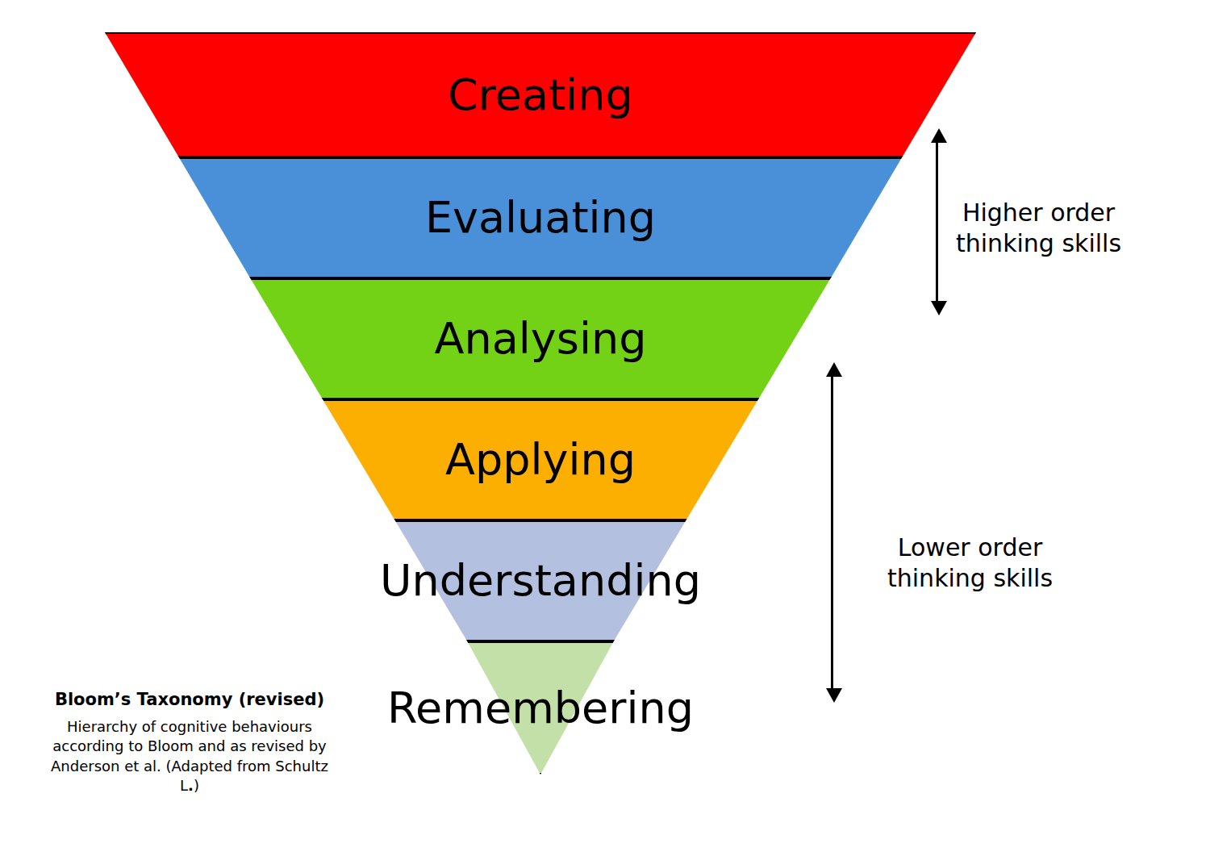Creating
Evaluating
Analysing
Applying
Understanding
Remembering
Higher order
thinking skills
Lower order
thinking skills
Bloom’s Taxonomy (revised)
Hierarchy of cognitive behaviours according to Bloom and as revised by Anderson et al. (Adapted from Schultz L.)